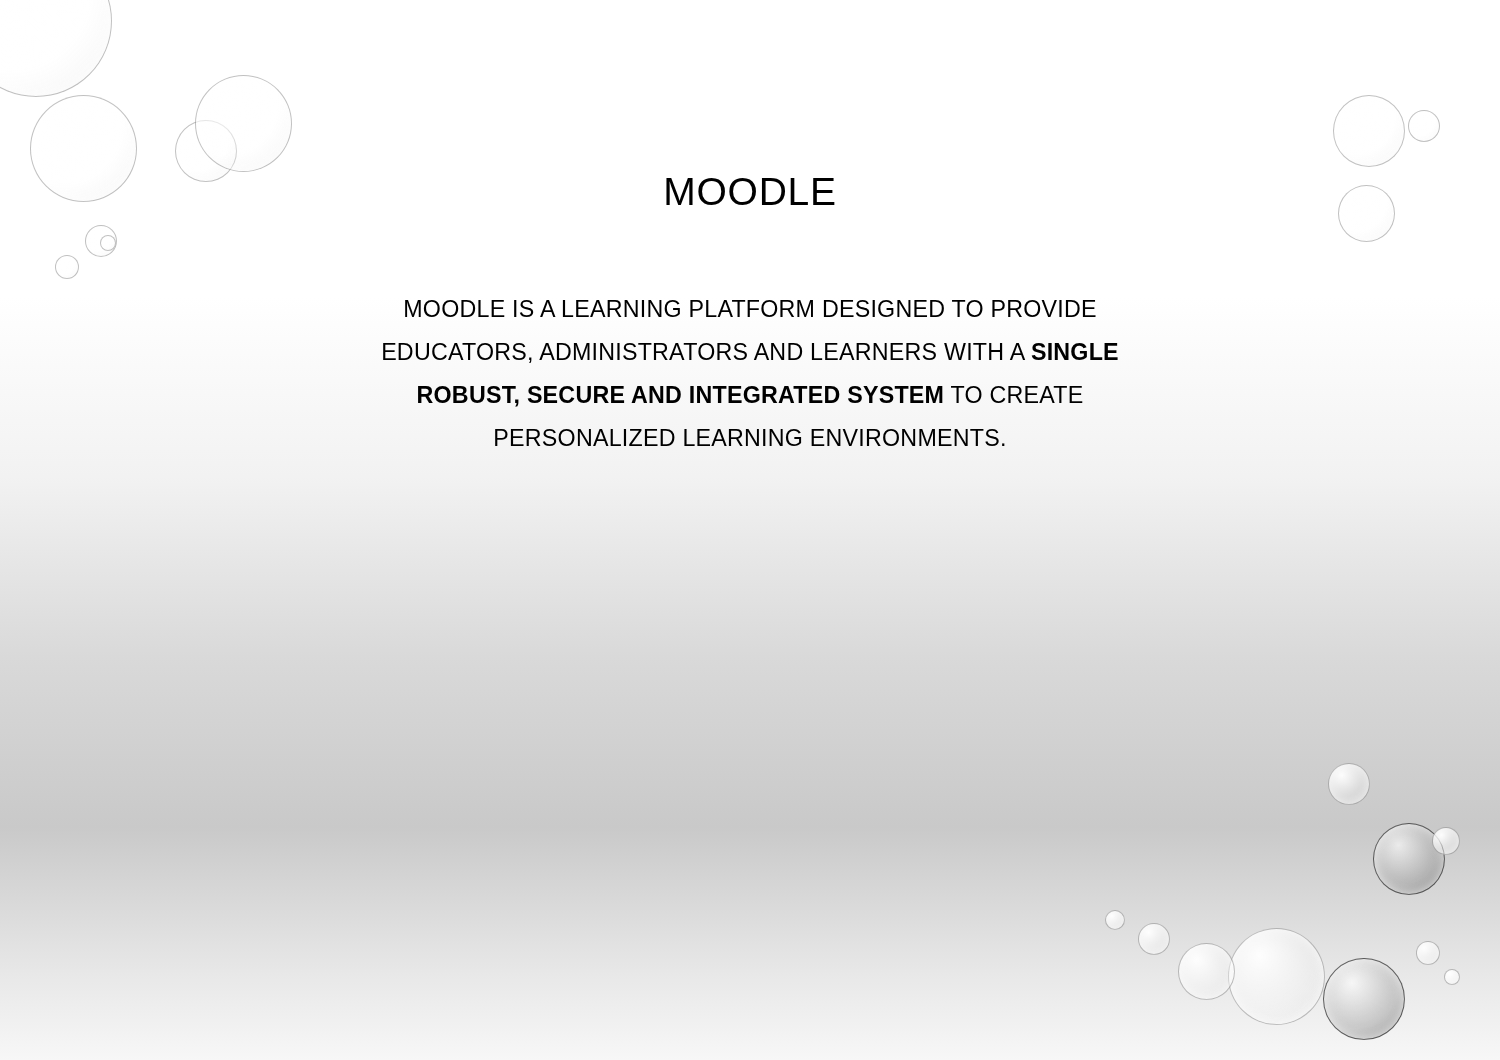MOODLE
Moodle is a learning platform designed to provide educators, administrators and learners with a single robust, secure and integrated system to create personalized learning environments.